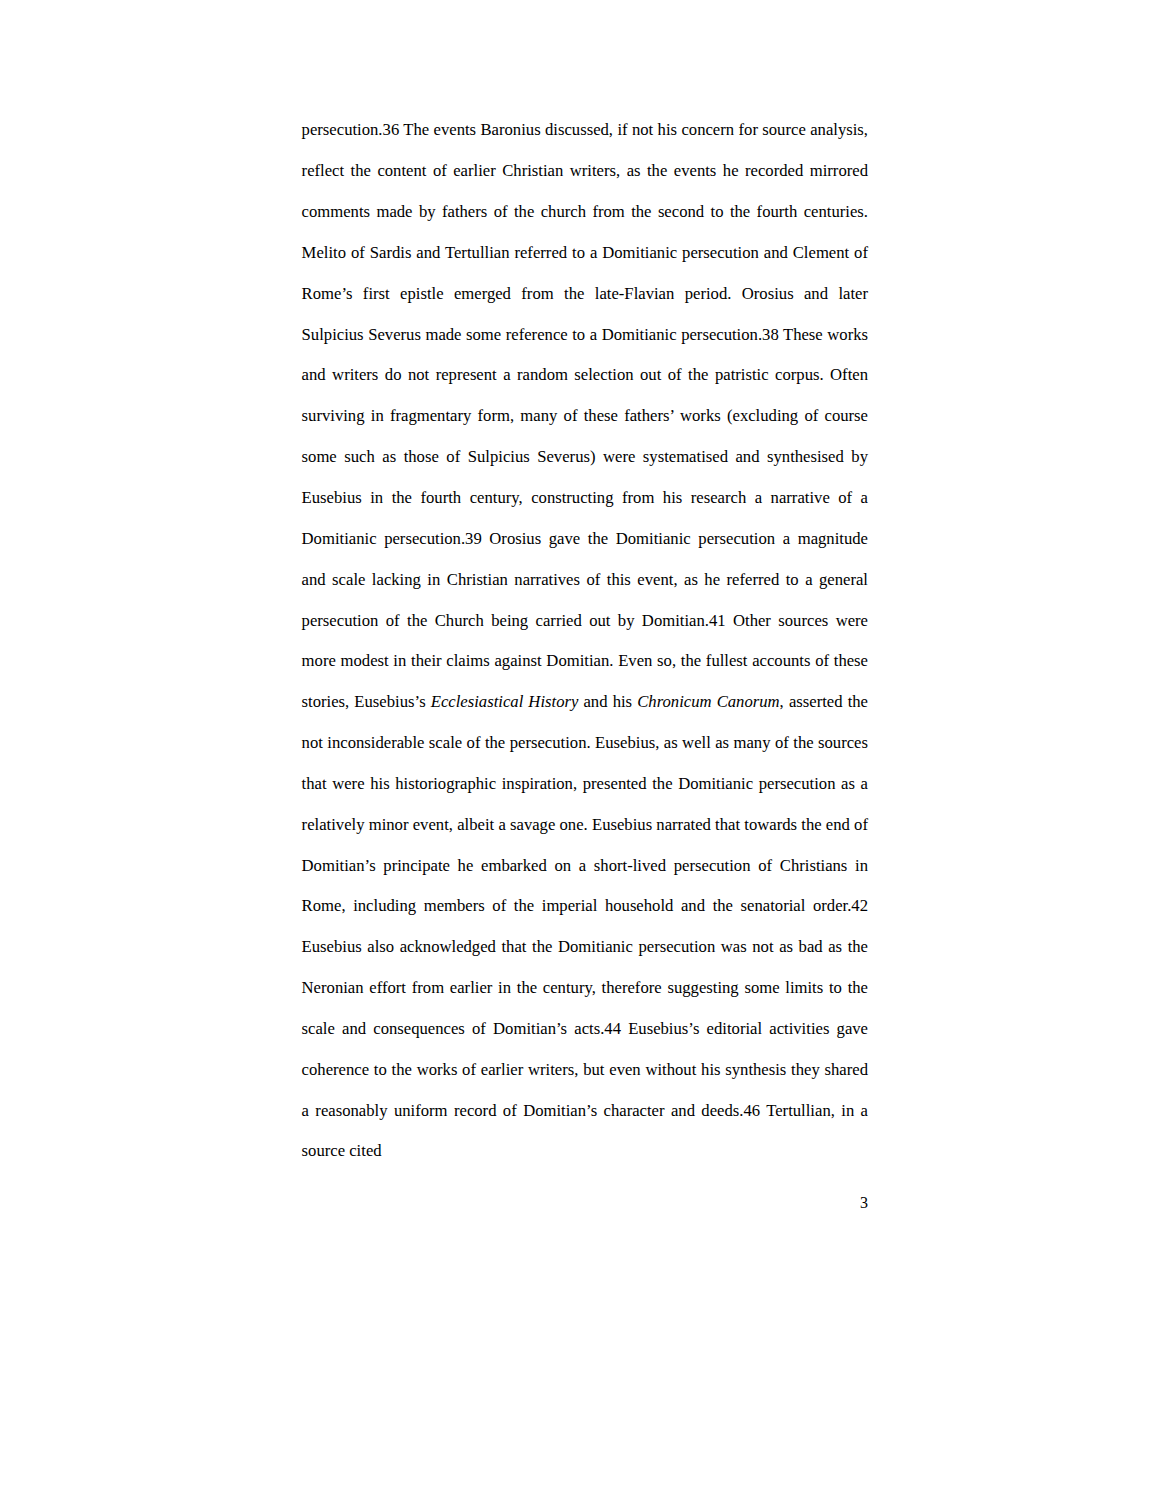persecution.36 The events Baronius discussed, if not his concern for source analysis, reflect the content of earlier Christian writers, as the events he recorded mirrored comments made by fathers of the church from the second to the fourth centuries. Melito of Sardis and Tertullian referred to a Domitianic persecution and Clement of Rome’s first epistle emerged from the late-Flavian period. Orosius and later Sulpicius Severus made some reference to a Domitianic persecution.38 These works and writers do not represent a random selection out of the patristic corpus. Often surviving in fragmentary form, many of these fathers’ works (excluding of course some such as those of Sulpicius Severus) were systematised and synthesised by Eusebius in the fourth century, constructing from his research a narrative of a Domitianic persecution.39 Orosius gave the Domitianic persecution a magnitude and scale lacking in Christian narratives of this event, as he referred to a general persecution of the Church being carried out by Domitian.41 Other sources were more modest in their claims against Domitian. Even so, the fullest accounts of these stories, Eusebius’s Ecclesiastical History and his Chronicum Canorum, asserted the not inconsiderable scale of the persecution. Eusebius, as well as many of the sources that were his historiographic inspiration, presented the Domitianic persecution as a relatively minor event, albeit a savage one. Eusebius narrated that towards the end of Domitian’s principate he embarked on a short-lived persecution of Christians in Rome, including members of the imperial household and the senatorial order.42 Eusebius also acknowledged that the Domitianic persecution was not as bad as the Neronian effort from earlier in the century, therefore suggesting some limits to the scale and consequences of Domitian’s acts.44 Eusebius’s editorial activities gave coherence to the works of earlier writers, but even without his synthesis they shared a reasonably uniform record of Domitian’s character and deeds.46 Tertullian, in a source cited
3